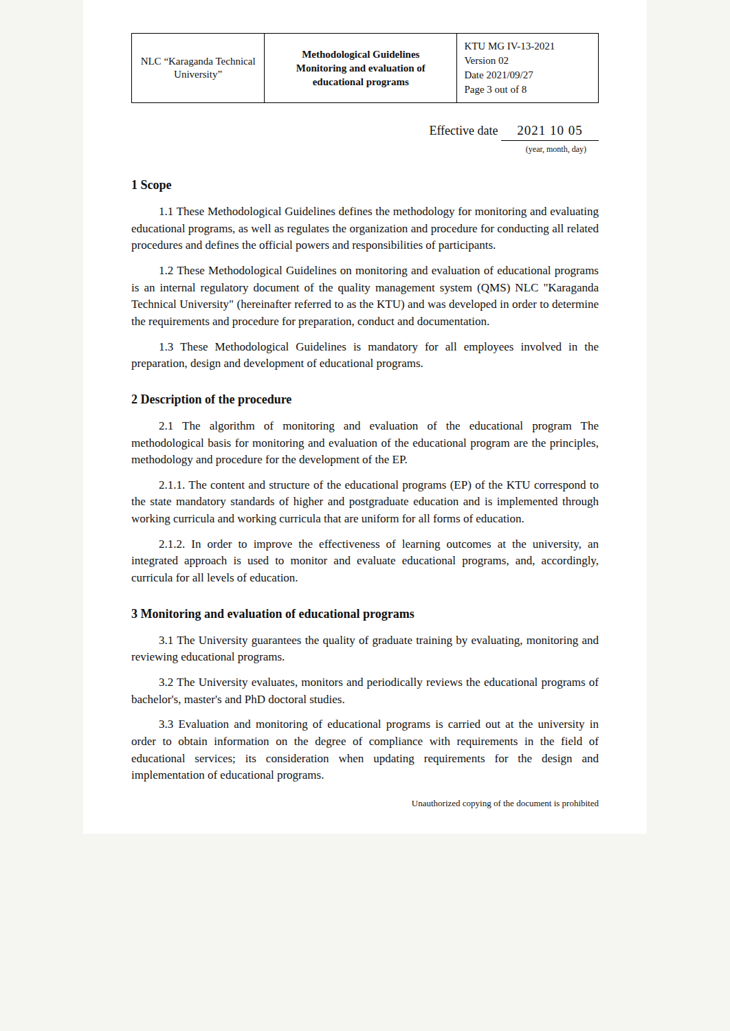| NLC “Karaganda Technical University” | Methodological Guidelines Monitoring and evaluation of educational programs | KTU MG IV-13-2021 Version 02 Date 2021/09/27 Page 3 out of 8 |
Effective date 2021 10 05
(year, month, day)
1 Scope
1.1 These Methodological Guidelines defines the methodology for monitoring and evaluating educational programs, as well as regulates the organization and procedure for conducting all related procedures and defines the official powers and responsibilities of participants.
1.2 These Methodological Guidelines on monitoring and evaluation of educational programs is an internal regulatory document of the quality management system (QMS) NLC "Karaganda Technical University" (hereinafter referred to as the KTU) and was developed in order to determine the requirements and procedure for preparation, conduct and documentation.
1.3 These Methodological Guidelines is mandatory for all employees involved in the preparation, design and development of educational programs.
2 Description of the procedure
2.1 The algorithm of monitoring and evaluation of the educational program The methodological basis for monitoring and evaluation of the educational program are the principles, methodology and procedure for the development of the EP.
2.1.1. The content and structure of the educational programs (EP) of the KTU correspond to the state mandatory standards of higher and postgraduate education and is implemented through working curricula and working curricula that are uniform for all forms of education.
2.1.2. In order to improve the effectiveness of learning outcomes at the university, an integrated approach is used to monitor and evaluate educational programs, and, accordingly, curricula for all levels of education.
3 Monitoring and evaluation of educational programs
3.1 The University guarantees the quality of graduate training by evaluating, monitoring and reviewing educational programs.
3.2 The University evaluates, monitors and periodically reviews the educational programs of bachelor's, master's and PhD doctoral studies.
3.3 Evaluation and monitoring of educational programs is carried out at the university in order to obtain information on the degree of compliance with requirements in the field of educational services; its consideration when updating requirements for the design and implementation of educational programs.
Unauthorized copying of the document is prohibited